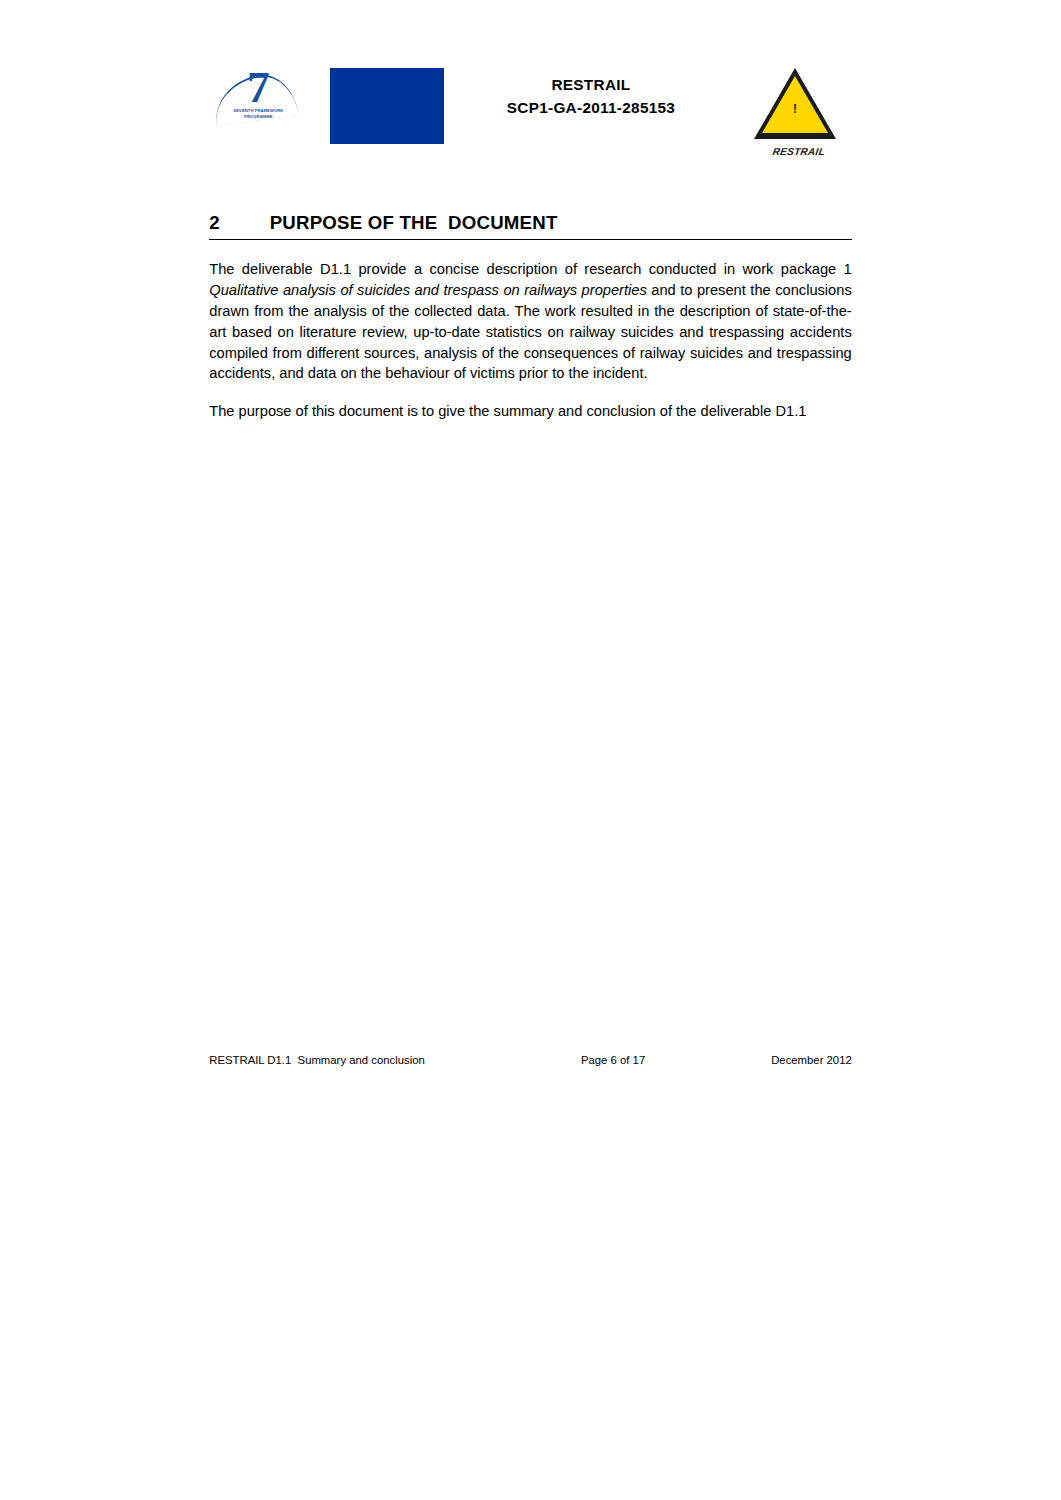7
SEVENTH FRAMEWORK
PROGRAMME
RESTRAIL
SCP1-GA-2011-285153
!
RESTRAIL
2 PURPOSE OF THE DOCUMENT
The deliverable D1.1 provide a concise description of research conducted in work package 1 Qualitative analysis of suicides and trespass on railways properties and to present the conclusions drawn from the analysis of the collected data. The work resulted in the description of state-of-the-art based on literature review, up-to-date statistics on railway suicides and trespassing accidents compiled from different sources, analysis of the consequences of railway suicides and trespassing accidents, and data on the behaviour of victims prior to the incident.
The purpose of this document is to give the summary and conclusion of the deliverable D1.1
RESTRAIL D1.1 Summary and conclusion
Page 6 of 17
December 2012